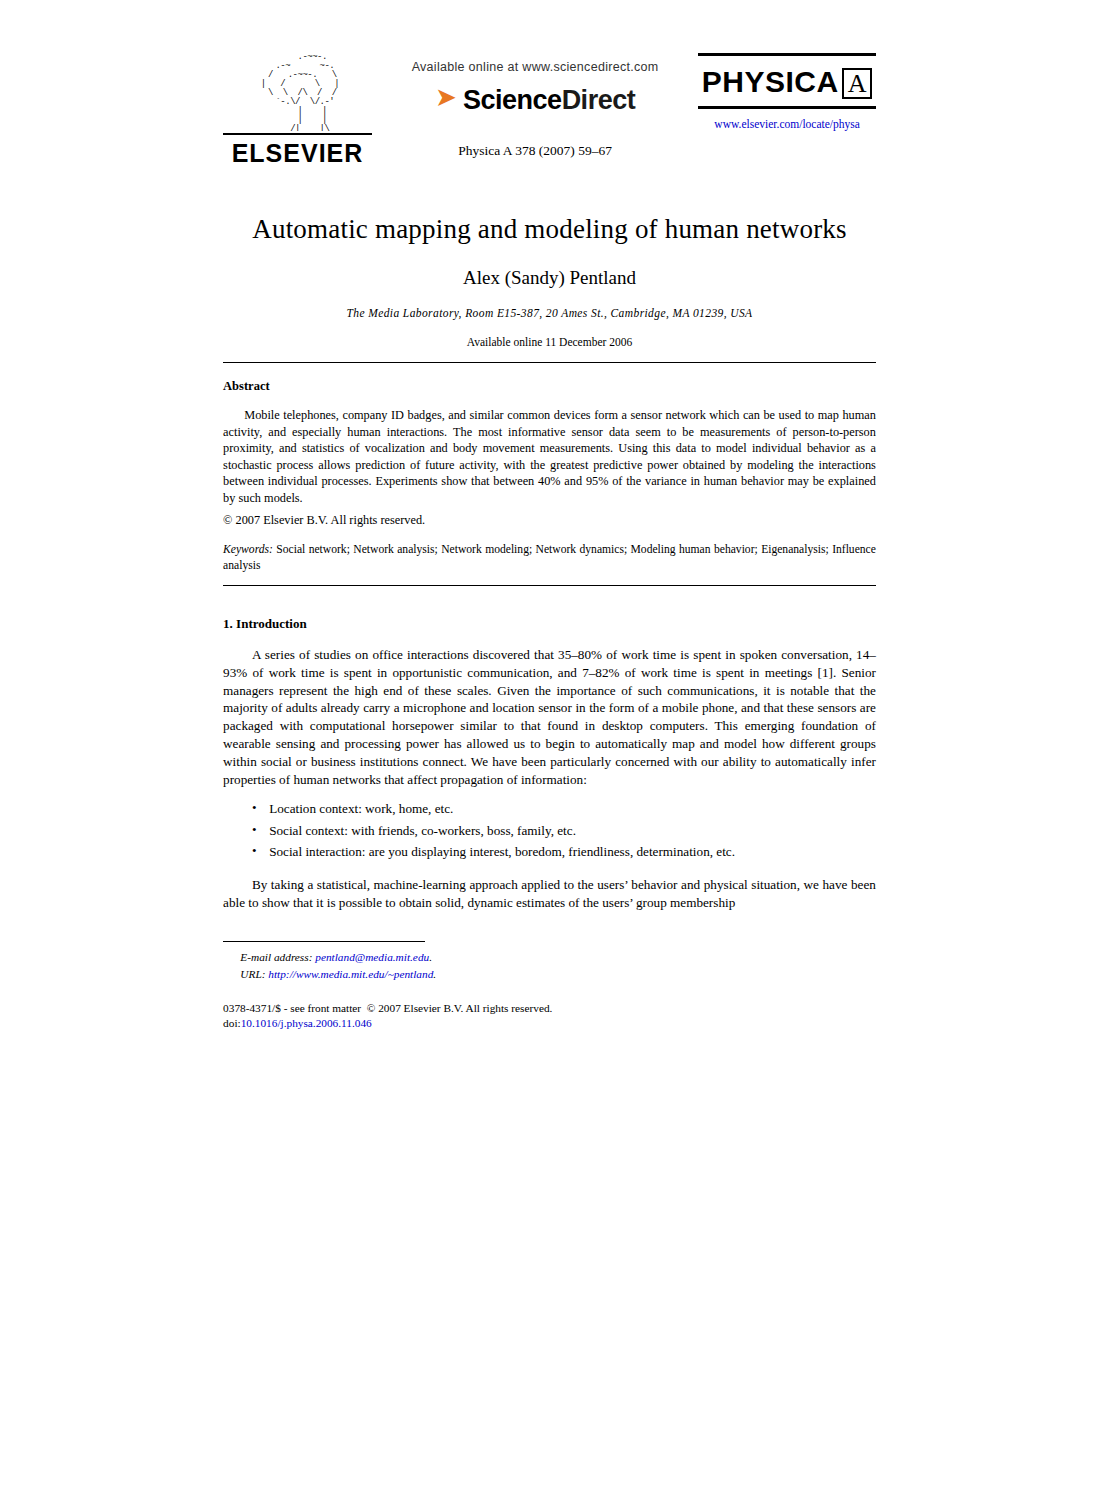.-~~-. .-~ ~-. / .-~~-. \ | / \ | \ \ /\ / / `-.\/ \/.-' | | | | /| |\ / | | \ | | |____| / \ /________\
ELSEVIER
Available online at www.sciencedirect.com
➤ ScienceDirect
Physica A 378 (2007) 59–67
PHYSICA A
www.elsevier.com/locate/physa
Automatic mapping and modeling of human networks
Alex (Sandy) Pentland
The Media Laboratory, Room E15-387, 20 Ames St., Cambridge, MA 01239, USA
Available online 11 December 2006
Abstract
Mobile telephones, company ID badges, and similar common devices form a sensor network which can be used to map human activity, and especially human interactions. The most informative sensor data seem to be measurements of person-to-person proximity, and statistics of vocalization and body movement measurements. Using this data to model individual behavior as a stochastic process allows prediction of future activity, with the greatest predictive power obtained by modeling the interactions between individual processes. Experiments show that between 40% and 95% of the variance in human behavior may be explained by such models.
© 2007 Elsevier B.V. All rights reserved.
Keywords: Social network; Network analysis; Network modeling; Network dynamics; Modeling human behavior; Eigenanalysis; Influence analysis
1. Introduction
A series of studies on office interactions discovered that 35–80% of work time is spent in spoken conversation, 14–93% of work time is spent in opportunistic communication, and 7–82% of work time is spent in meetings [1]. Senior managers represent the high end of these scales. Given the importance of such communications, it is notable that the majority of adults already carry a microphone and location sensor in the form of a mobile phone, and that these sensors are packaged with computational horsepower similar to that found in desktop computers. This emerging foundation of wearable sensing and processing power has allowed us to begin to automatically map and model how different groups within social or business institutions connect. We have been particularly concerned with our ability to automatically infer properties of human networks that affect propagation of information:
Location context: work, home, etc.
Social context: with friends, co-workers, boss, family, etc.
Social interaction: are you displaying interest, boredom, friendliness, determination, etc.
By taking a statistical, machine-learning approach applied to the users’ behavior and physical situation, we have been able to show that it is possible to obtain solid, dynamic estimates of the users’ group membership
E-mail address: pentland@media.mit.edu.
URL: http://www.media.mit.edu/~pentland.
0378-4371/$ - see front matter © 2007 Elsevier B.V. All rights reserved.
doi:10.1016/j.physa.2006.11.046